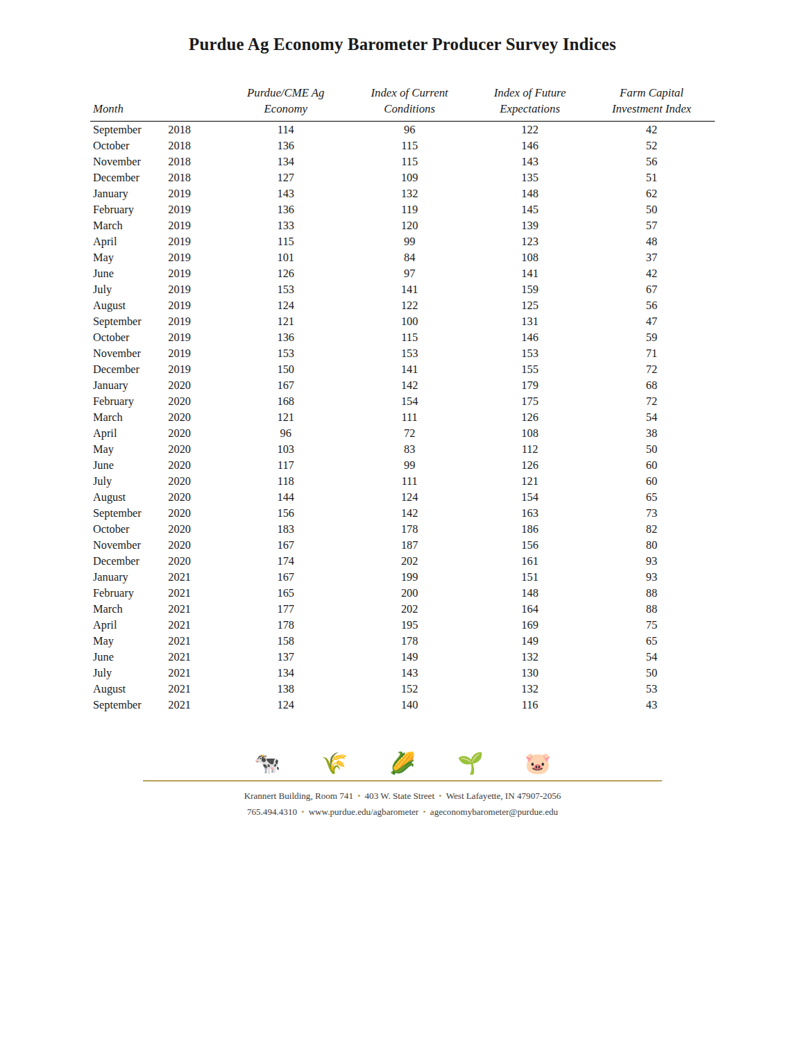Purdue Ag Economy Barometer Producer Survey Indices
| Month | | Purdue/CME Ag Economy | Index of Current Conditions | Index of Future Expectations | Farm Capital Investment Index |
| --- | --- | --- | --- | --- | --- |
| September | 2018 | 114 | 96 | 122 | 42 |
| October | 2018 | 136 | 115 | 146 | 52 |
| November | 2018 | 134 | 115 | 143 | 56 |
| December | 2018 | 127 | 109 | 135 | 51 |
| January | 2019 | 143 | 132 | 148 | 62 |
| February | 2019 | 136 | 119 | 145 | 50 |
| March | 2019 | 133 | 120 | 139 | 57 |
| April | 2019 | 115 | 99 | 123 | 48 |
| May | 2019 | 101 | 84 | 108 | 37 |
| June | 2019 | 126 | 97 | 141 | 42 |
| July | 2019 | 153 | 141 | 159 | 67 |
| August | 2019 | 124 | 122 | 125 | 56 |
| September | 2019 | 121 | 100 | 131 | 47 |
| October | 2019 | 136 | 115 | 146 | 59 |
| November | 2019 | 153 | 153 | 153 | 71 |
| December | 2019 | 150 | 141 | 155 | 72 |
| January | 2020 | 167 | 142 | 179 | 68 |
| February | 2020 | 168 | 154 | 175 | 72 |
| March | 2020 | 121 | 111 | 126 | 54 |
| April | 2020 | 96 | 72 | 108 | 38 |
| May | 2020 | 103 | 83 | 112 | 50 |
| June | 2020 | 117 | 99 | 126 | 60 |
| July | 2020 | 118 | 111 | 121 | 60 |
| August | 2020 | 144 | 124 | 154 | 65 |
| September | 2020 | 156 | 142 | 163 | 73 |
| October | 2020 | 183 | 178 | 186 | 82 |
| November | 2020 | 167 | 187 | 156 | 80 |
| December | 2020 | 174 | 202 | 161 | 93 |
| January | 2021 | 167 | 199 | 151 | 93 |
| February | 2021 | 165 | 200 | 148 | 88 |
| March | 2021 | 177 | 202 | 164 | 88 |
| April | 2021 | 178 | 195 | 169 | 75 |
| May | 2021 | 158 | 178 | 149 | 65 |
| June | 2021 | 137 | 149 | 132 | 54 |
| July | 2021 | 134 | 143 | 130 | 50 |
| August | 2021 | 138 | 152 | 132 | 53 |
| September | 2021 | 124 | 140 | 116 | 43 |
🐄 🌾 🌽 🌱 🐷
Krannert Building, Room 741•403 W. State Street•West Lafayette, IN 47907-2056
765.494.4310•www.purdue.edu/agbarometer•ageconomybarometer@purdue.edu